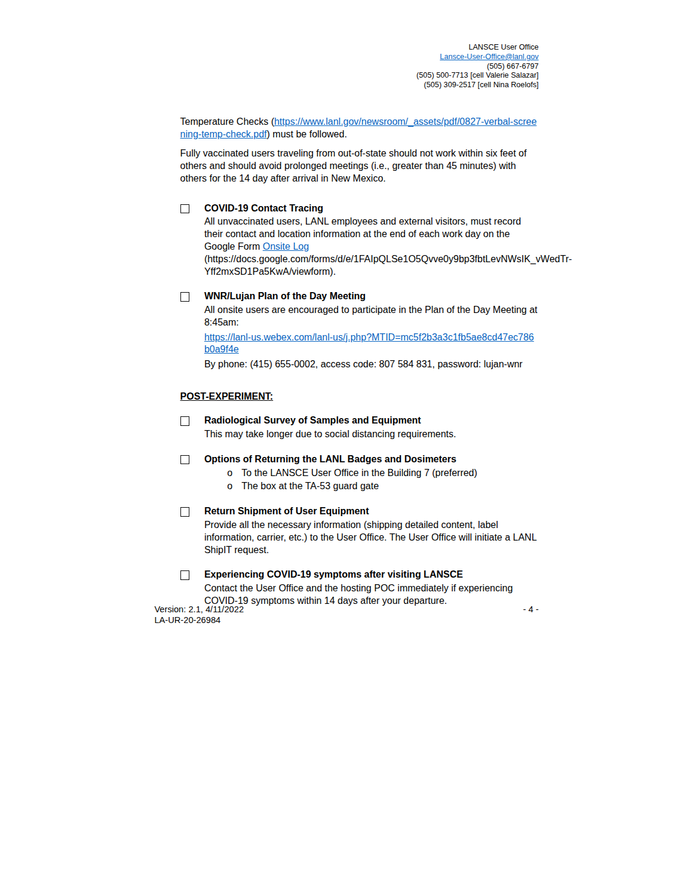LANSCE User Office
Lansce-User-Office@lanl.gov
(505) 667-6797
(505) 500-7713 [cell Valerie Salazar]
(505) 309-2517 [cell Nina Roelofs]
Temperature Checks (https://www.lanl.gov/newsroom/_assets/pdf/0827-verbal-screening-temp-check.pdf) must be followed.
Fully vaccinated users traveling from out-of-state should not work within six feet of others and should avoid prolonged meetings (i.e., greater than 45 minutes) with others for the 14 day after arrival in New Mexico.
COVID-19 Contact Tracing
All unvaccinated users, LANL employees and external visitors, must record their contact and location information at the end of each work day on the Google Form Onsite Log (https://docs.google.com/forms/d/e/1FAIpQLSe1O5Qvve0y9bp3fbtLevNWsIK_vWedTr-Yff2mxSD1Pa5KwA/viewform).
WNR/Lujan Plan of the Day Meeting
All onsite users are encouraged to participate in the Plan of the Day Meeting at 8:45am:
https://lanl-us.webex.com/lanl-us/j.php?MTID=mc5f2b3a3c1fb5ae8cd47ec786b0a9f4e
By phone: (415) 655-0002, access code: 807 584 831, password: lujan-wnr
POST-EXPERIMENT:
Radiological Survey of Samples and Equipment
This may take longer due to social distancing requirements.
Options of Returning the LANL Badges and Dosimeters
To the LANSCE User Office in the Building 7 (preferred)
The box at the TA-53 guard gate
Return Shipment of User Equipment
Provide all the necessary information (shipping detailed content, label information, carrier, etc.) to the User Office. The User Office will initiate a LANL ShipIT request.
Experiencing COVID-19 symptoms after visiting LANSCE
Contact the User Office and the hosting POC immediately if experiencing COVID-19 symptoms within 14 days after your departure.
Version: 2.1, 4/11/2022
LA-UR-20-26984
- 4 -